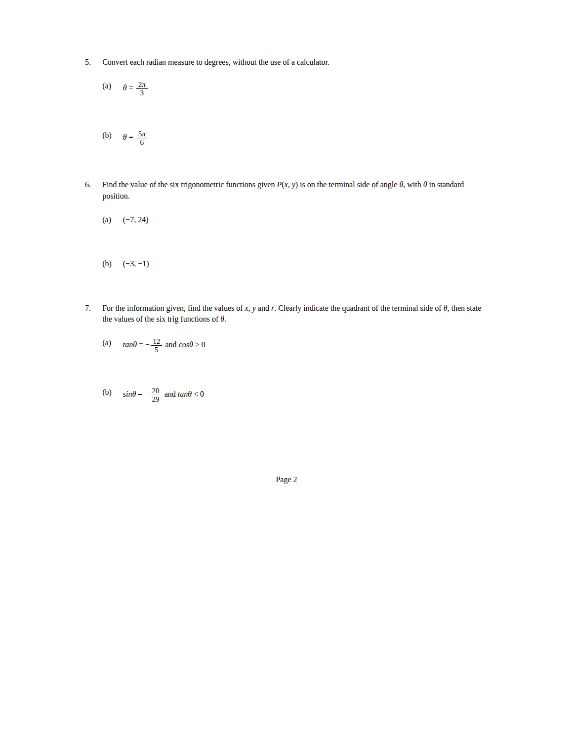Convert each radian measure to degrees, without the use of a calculator.
θ = 2π 3
θ = 5π 6
Find the value of the six trigonometric functions given P(x, y) is on the terminal side of angle θ, with θ in standard position.
(−7, 24)
(−3, −1)
For the information given, find the values of x, y and r. Clearly indicate the quadrant of the terminal side of θ, then state the values of the six trig functions of θ.
tanθ = −125 and cosθ > 0
sinθ = −2029 and tanθ < 0
Page 2